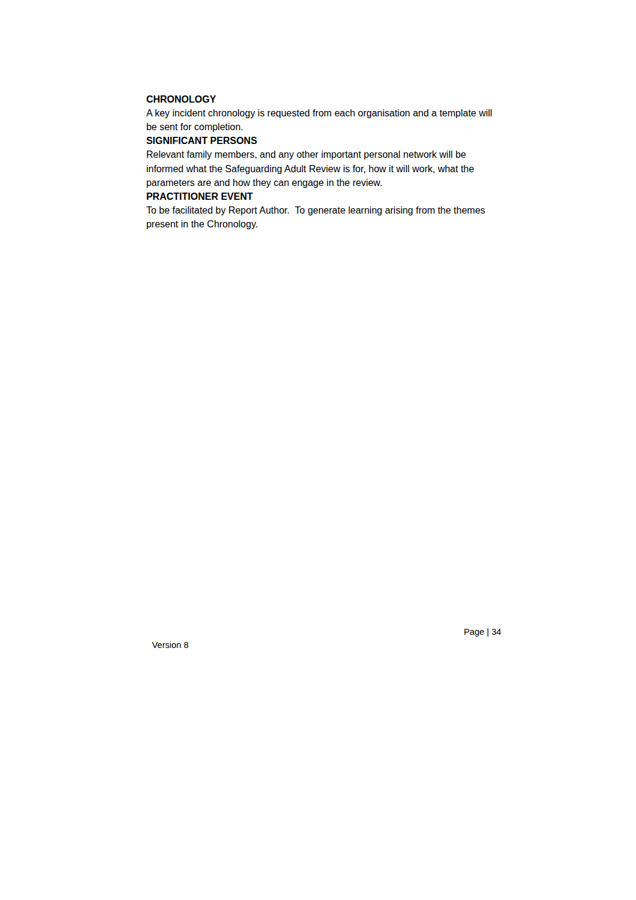CHRONOLOGY
A key incident chronology is requested from each organisation and a template will be sent for completion.
SIGNIFICANT PERSONS
Relevant family members, and any other important personal network will be informed what the Safeguarding Adult Review is for, how it will work, what the parameters are and how they can engage in the review.
PRACTITIONER EVENT
To be facilitated by Report Author. To generate learning arising from the themes present in the Chronology.
Page | 34 Version 8